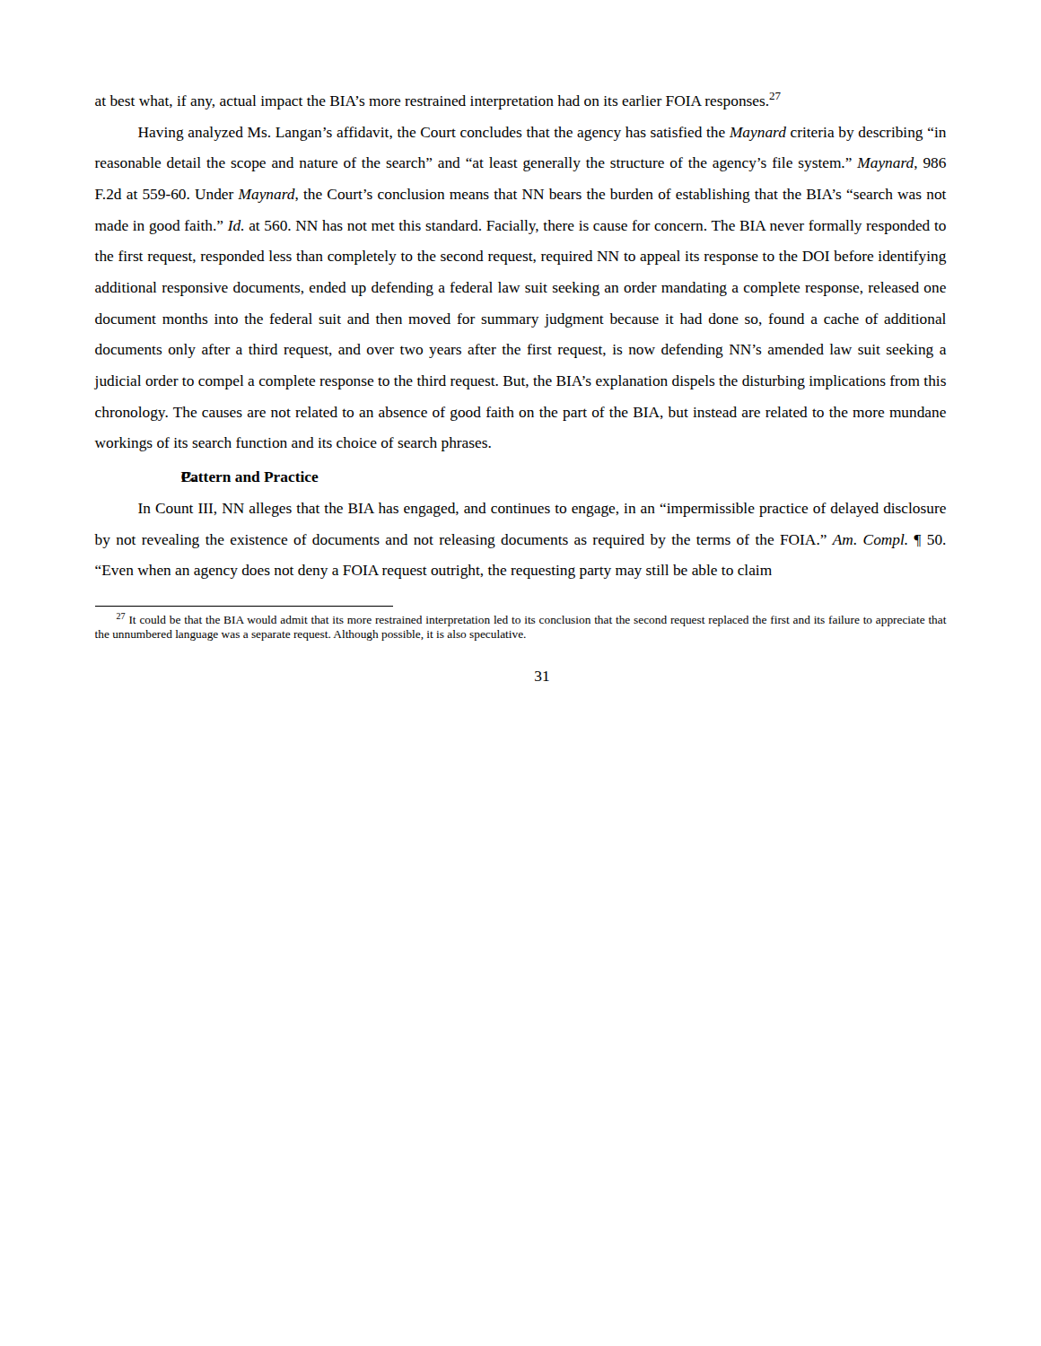at best what, if any, actual impact the BIA’s more restrained interpretation had on its earlier FOIA responses.27
Having analyzed Ms. Langan’s affidavit, the Court concludes that the agency has satisfied the Maynard criteria by describing “in reasonable detail the scope and nature of the search” and “at least generally the structure of the agency’s file system.” Maynard, 986 F.2d at 559-60. Under Maynard, the Court’s conclusion means that NN bears the burden of establishing that the BIA’s “search was not made in good faith.” Id. at 560. NN has not met this standard. Facially, there is cause for concern. The BIA never formally responded to the first request, responded less than completely to the second request, required NN to appeal its response to the DOI before identifying additional responsive documents, ended up defending a federal law suit seeking an order mandating a complete response, released one document months into the federal suit and then moved for summary judgment because it had done so, found a cache of additional documents only after a third request, and over two years after the first request, is now defending NN’s amended law suit seeking a judicial order to compel a complete response to the third request. But, the BIA’s explanation dispels the disturbing implications from this chronology. The causes are not related to an absence of good faith on the part of the BIA, but instead are related to the more mundane workings of its search function and its choice of search phrases.
C. Pattern and Practice
In Count III, NN alleges that the BIA has engaged, and continues to engage, in an “impermissible practice of delayed disclosure by not revealing the existence of documents and not releasing documents as required by the terms of the FOIA.” Am. Compl. ¶ 50. “Even when an agency does not deny a FOIA request outright, the requesting party may still be able to claim
27 It could be that the BIA would admit that its more restrained interpretation led to its conclusion that the second request replaced the first and its failure to appreciate that the unnumbered language was a separate request. Although possible, it is also speculative.
31